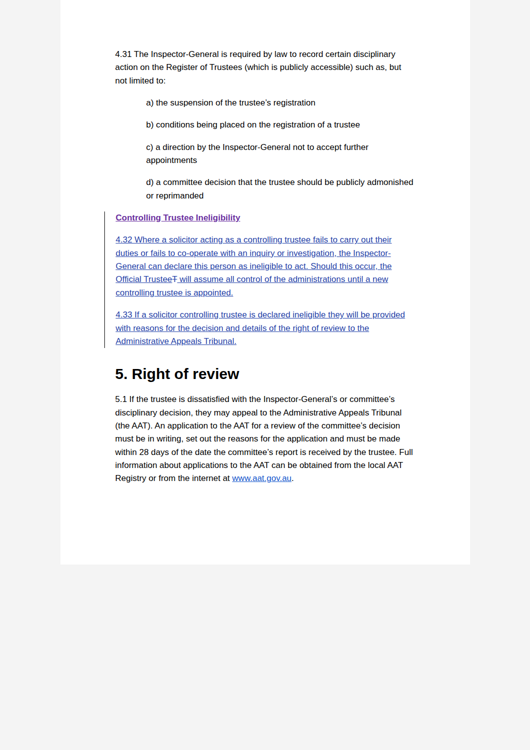4.31 The Inspector-General is required by law to record certain disciplinary action on the Register of Trustees (which is publicly accessible) such as, but not limited to:
a) the suspension of the trustee’s registration
b) conditions being placed on the registration of a trustee
c) a direction by the Inspector-General not to accept further appointments
d) a committee decision that the trustee should be publicly admonished or reprimanded
Controlling Trustee Ineligibility
4.32 Where a solicitor acting as a controlling trustee fails to carry out their duties or fails to co-operate with an inquiry or investigation, the Inspector-General can declare this person as ineligible to act. Should this occur, the Official Trustee T will assume all control of the administrations until a new controlling trustee is appointed.
4.33 If a solicitor controlling trustee is declared ineligible they will be provided with reasons for the decision and details of the right of review to the Administrative Appeals Tribunal.
5. Right of review
5.1 If the trustee is dissatisfied with the Inspector-General’s or committee’s disciplinary decision, they may appeal to the Administrative Appeals Tribunal (the AAT). An application to the AAT for a review of the committee’s decision must be in writing, set out the reasons for the application and must be made within 28 days of the date the committee’s report is received by the trustee. Full information about applications to the AAT can be obtained from the local AAT Registry or from the internet at www.aat.gov.au.